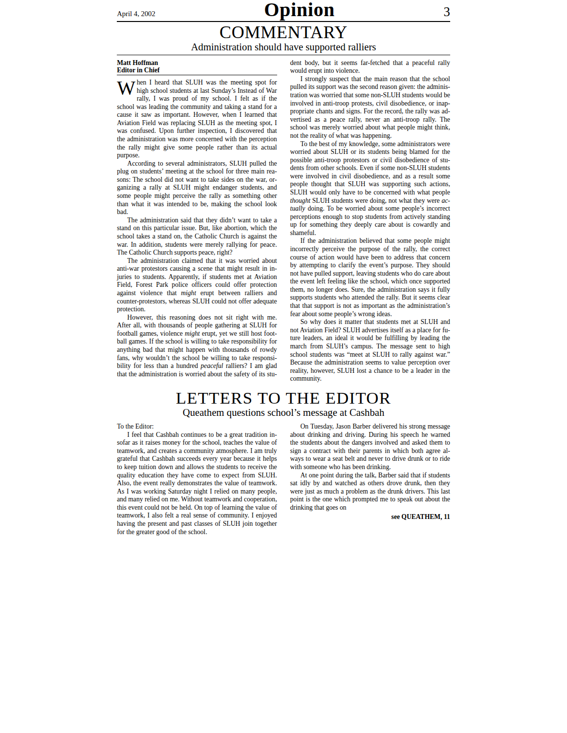April 4, 2002
Opinion
3
Commentary
Administration should have supported ralliers
Matt Hoffman
Editor in Chief
When I heard that SLUH was the meeting spot for high school students at last Sunday’s Instead of War rally, I was proud of my school. I felt as if the school was leading the community and taking a stand for a cause it saw as important. However, when I learned that Aviation Field was replacing SLUH as the meeting spot, I was confused. Upon further inspection, I discovered that the administration was more concerned with the perception the rally might give some people rather than its actual purpose.
According to several administrators, SLUH pulled the plug on students’ meeting at the school for three main reasons: The school did not want to take sides on the war, organizing a rally at SLUH might endanger students, and some people might perceive the rally as something other than what it was intended to be, making the school look bad.
The administration said that they didn’t want to take a stand on this particular issue. But, like abortion, which the school takes a stand on, the Catholic Church is against the war. In addition, students were merely rallying for peace. The Catholic Church supports peace, right?
The administration claimed that it was worried about anti-war protestors causing a scene that might result in injuries to students. Apparently, if students met at Aviation Field, Forest Park police officers could offer protection against violence that might erupt between ralliers and counter-protestors, whereas SLUH could not offer adequate protection.
However, this reasoning does not sit right with me. After all, with thousands of people gathering at SLUH for football games, violence might erupt, yet we still host football games. If the school is willing to take responsibility for anything bad that might happen with thousands of rowdy fans, why wouldn’t the school be willing to take responsibility for less than a hundred peaceful ralliers? I am glad that the administration is worried about the safety of its student body, but it seems far-fetched that a peaceful rally would erupt into violence.
I strongly suspect that the main reason that the school pulled its support was the second reason given: the administration was worried that some non-SLUH students would be involved in anti-troop protests, civil disobedience, or inappropriate chants and signs. For the record, the rally was advertised as a peace rally, never an anti-troop rally. The school was merely worried about what people might think, not the reality of what was happening.
To the best of my knowledge, some administrators were worried about SLUH or its students being blamed for the possible anti-troop protestors or civil disobedience of students from other schools. Even if some non-SLUH students were involved in civil disobedience, and as a result some people thought that SLUH was supporting such actions, SLUH would only have to be concerned with what people thought SLUH students were doing, not what they were actually doing. To be worried about some people’s incorrect perceptions enough to stop students from actively standing up for something they deeply care about is cowardly and shameful.
If the administration believed that some people might incorrectly perceive the purpose of the rally, the correct course of action would have been to address that concern by attempting to clarify the event’s purpose. They should not have pulled support, leaving students who do care about the event left feeling like the school, which once supported them, no longer does. Sure, the administration says it fully supports students who attended the rally. But it seems clear that that support is not as important as the administration’s fear about some people’s wrong ideas.
So why does it matter that students met at SLUH and not Aviation Field? SLUH advertises itself as a place for future leaders, an ideal it would be fulfilling by leading the march from SLUH’s campus. The message sent to high school students was “meet at SLUH to rally against war.” Because the administration seems to value perception over reality, however, SLUH lost a chance to be a leader in the community.
Letters to the Editor
Queathem questions school’s message at Cashbah
To the Editor:
I feel that Cashbah continues to be a great tradition insofar as it raises money for the school, teaches the value of teamwork, and creates a community atmosphere. I am truly grateful that Cashbah succeeds every year because it helps to keep tuition down and allows the students to receive the quality education they have come to expect from SLUH. Also, the event really demonstrates the value of teamwork. As I was working Saturday night I relied on many people, and many relied on me. Without teamwork and cooperation, this event could not be held. On top of learning the value of teamwork, I also felt a real sense of community. I enjoyed having the present and past classes of SLUH join together for the greater good of the school.
On Tuesday, Jason Barber delivered his strong message about drinking and driving. During his speech he warned the students about the dangers involved and asked them to sign a contract with their parents in which both agree always to wear a seat belt and never to drive drunk or to ride with someone who has been drinking.
At one point during the talk, Barber said that if students sat idly by and watched as others drove drunk, then they were just as much a problem as the drunk drivers. This last point is the one which prompted me to speak out about the drinking that goes on
see QUEATHEM, 11